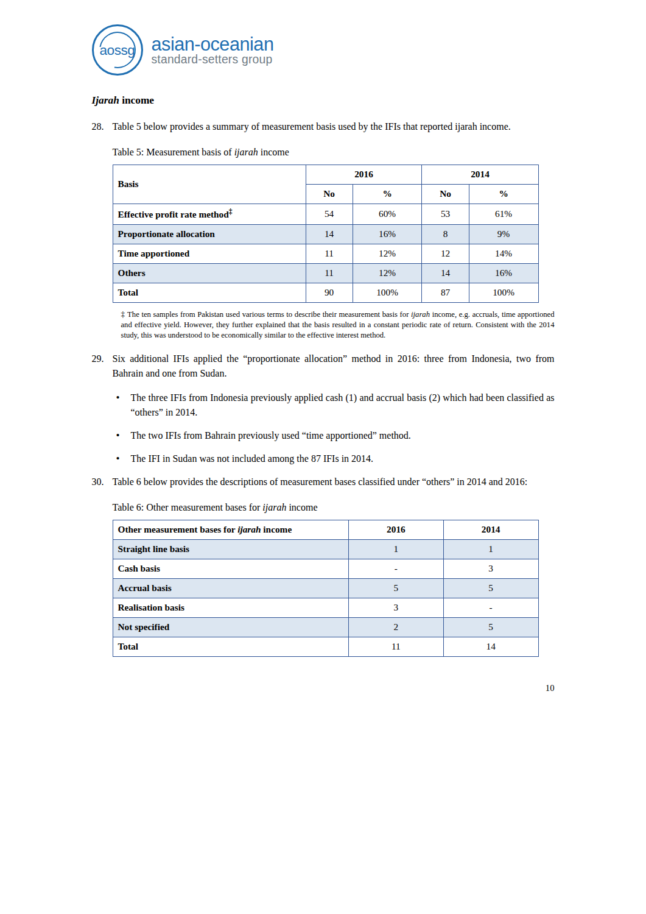aossg
asian-oceanian
standard-setters group
Ijarah income
Table 5 below provides a summary of measurement basis used by the IFIs that reported ijarah income.
Table 5: Measurement basis of ijarah income
| Basis | 2016 | 2014 |
| --- | --- | --- |
| No | % | No | % |
| Effective profit rate method ‡ | 54 | 60% | 53 | 61% |
| Proportionate allocation | 14 | 16% | 8 | 9% |
| Time apportioned | 11 | 12% | 12 | 14% |
| Others | 11 | 12% | 14 | 16% |
| Total | 90 | 100% | 87 | 100% |
‡ The ten samples from Pakistan used various terms to describe their measurement basis for ijarah income, e.g. accruals, time apportioned and effective yield. However, they further explained that the basis resulted in a constant periodic rate of return. Consistent with the 2014 study, this was understood to be economically similar to the effective interest method.
Six additional IFIs applied the “proportionate allocation” method in 2016: three from Indonesia, two from Bahrain and one from Sudan.
The three IFIs from Indonesia previously applied cash (1) and accrual basis (2) which had been classified as “others” in 2014.
The two IFIs from Bahrain previously used “time apportioned” method.
The IFI in Sudan was not included among the 87 IFIs in 2014.
Table 6 below provides the descriptions of measurement bases classified under “others” in 2014 and 2016:
Table 6: Other measurement bases for ijarah income
| Other measurement bases for ijarah income | 2016 | 2014 |
| --- | --- | --- |
| Straight line basis | 1 | 1 |
| Cash basis | - | 3 |
| Accrual basis | 5 | 5 |
| Realisation basis | 3 | - |
| Not specified | 2 | 5 |
| Total | 11 | 14 |
10